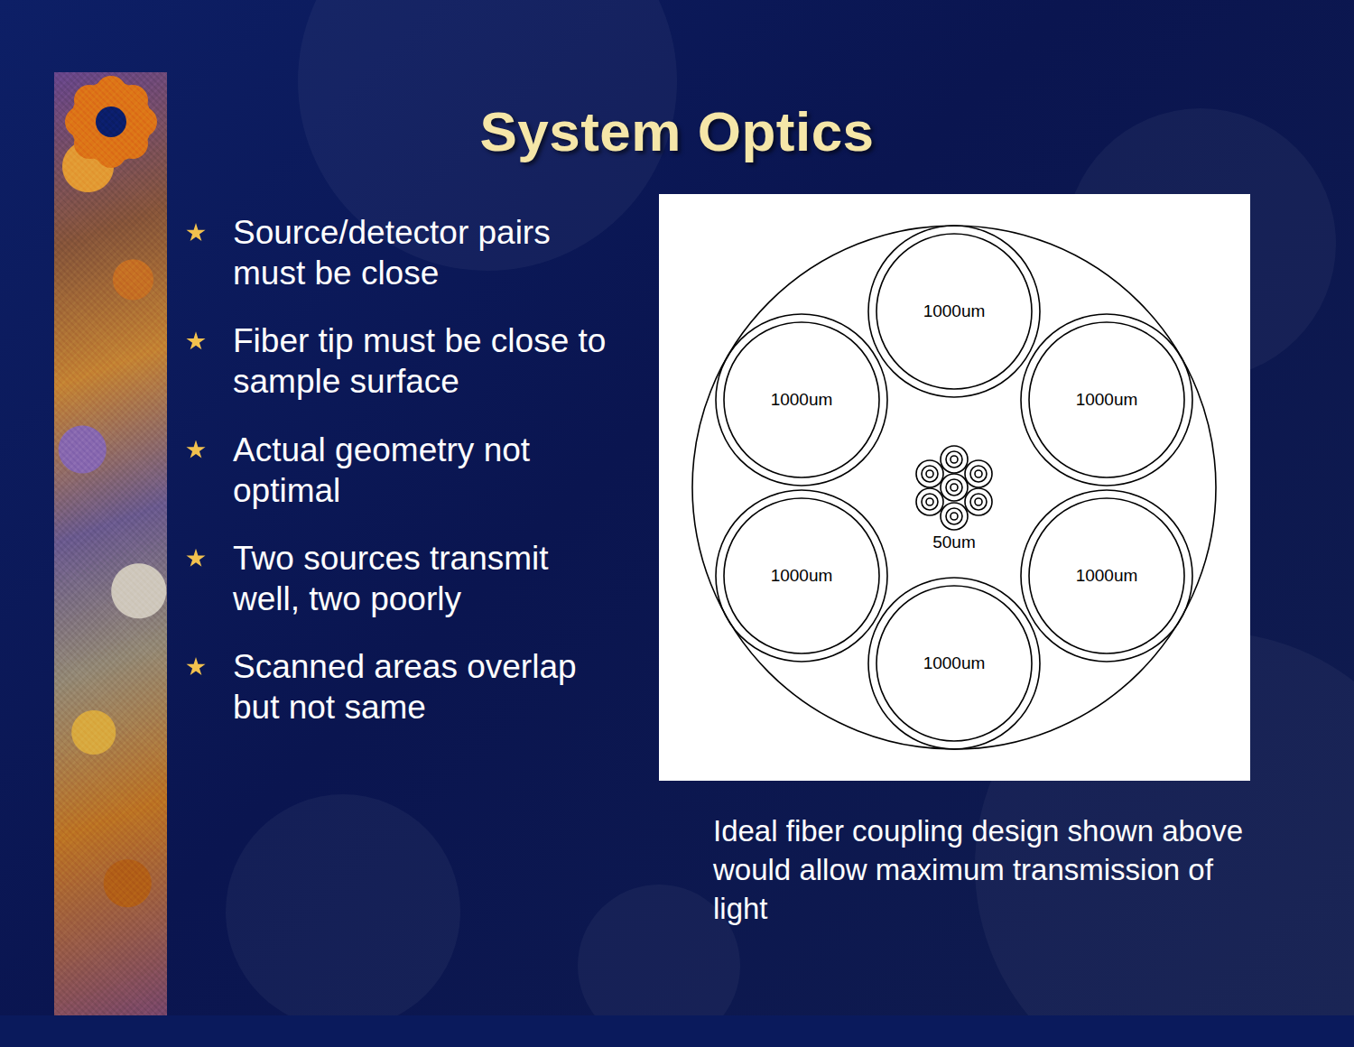System Optics
Source/detector pairs must be close
Fiber tip must be close to sample surface
Actual geometry not optimal
Two sources transmit well, two poorly
Scanned areas overlap but not same
1000um 1000um 1000um 1000um 1000um 1000um 50um
Ideal fiber coupling design shown above would allow maximum transmission of light